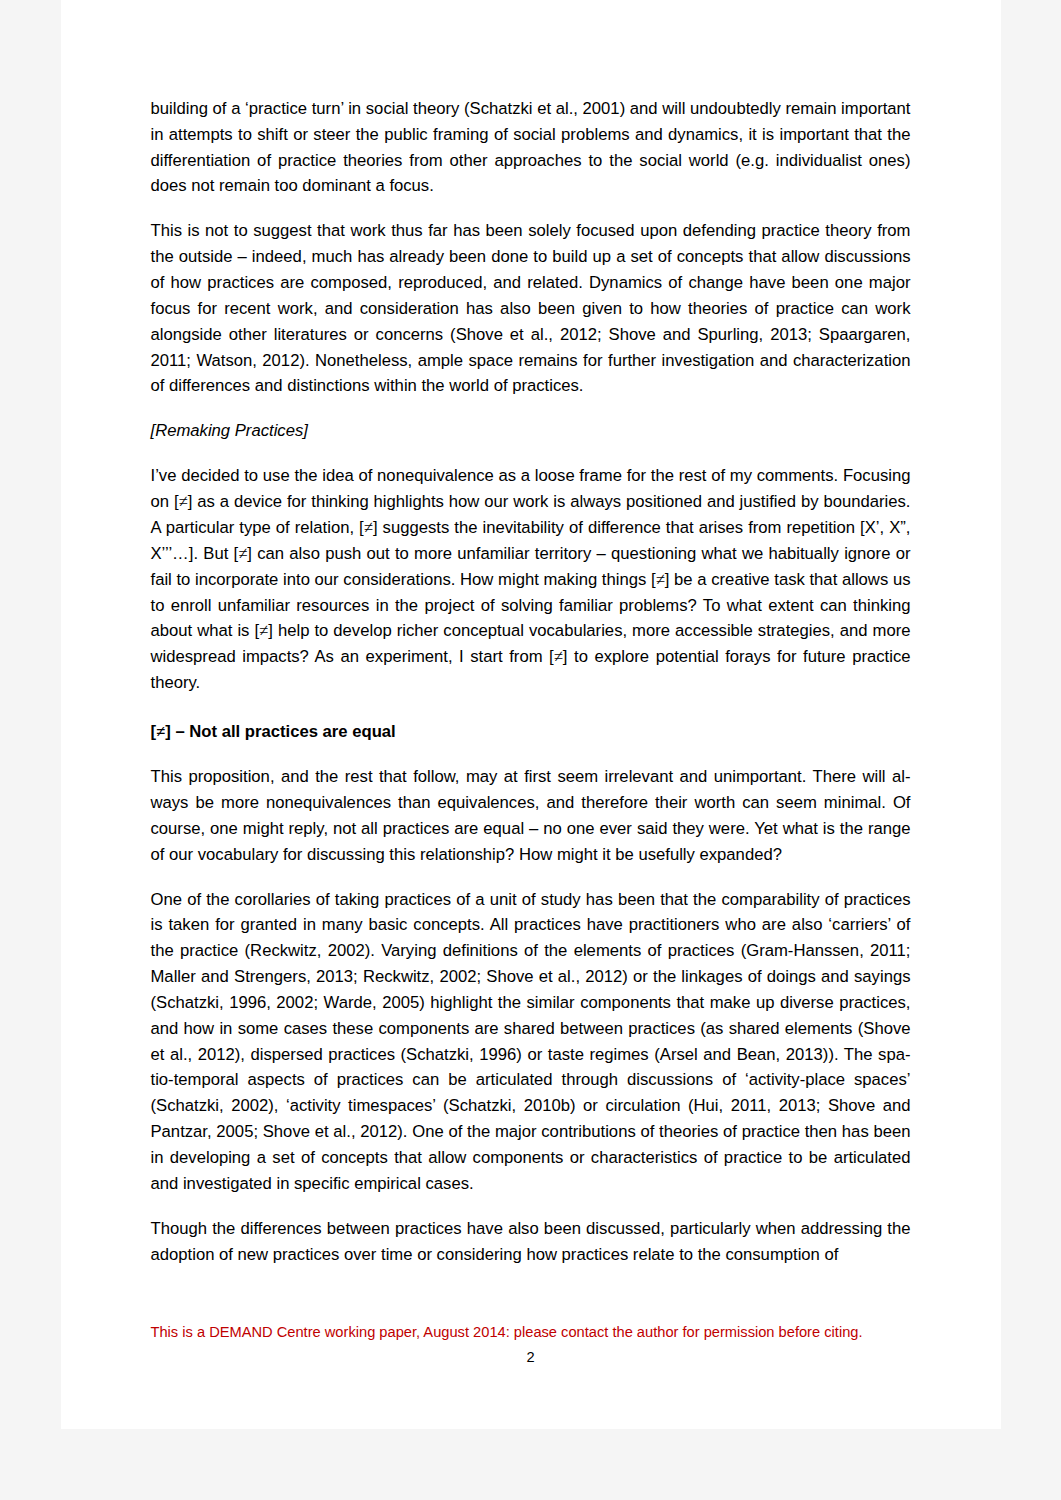building of a ‘practice turn’ in social theory (Schatzki et al., 2001) and will undoubtedly remain important in attempts to shift or steer the public framing of social problems and dynamics, it is important that the differentiation of practice theories from other approaches to the social world (e.g. individualist ones) does not remain too dominant a focus.
This is not to suggest that work thus far has been solely focused upon defending practice theory from the outside – indeed, much has already been done to build up a set of concepts that allow discussions of how practices are composed, reproduced, and related. Dynamics of change have been one major focus for recent work, and consideration has also been given to how theories of practice can work alongside other literatures or concerns (Shove et al., 2012; Shove and Spurling, 2013; Spaargaren, 2011; Watson, 2012). Nonetheless, ample space remains for further investigation and characterization of differences and distinctions within the world of practices.
[Remaking Practices]
I’ve decided to use the idea of nonequivalence as a loose frame for the rest of my comments. Focusing on [≠] as a device for thinking highlights how our work is always positioned and justified by boundaries. A particular type of relation, [≠] suggests the inevitability of difference that arises from repetition [X’, X”, X’’’…]. But [≠] can also push out to more unfamiliar territory – questioning what we habitually ignore or fail to incorporate into our considerations. How might making things [≠] be a creative task that allows us to enroll unfamiliar resources in the project of solving familiar problems? To what extent can thinking about what is [≠] help to develop richer conceptual vocabularies, more accessible strategies, and more widespread impacts? As an experiment, I start from [≠] to explore potential forays for future practice theory.
[≠] – Not all practices are equal
This proposition, and the rest that follow, may at first seem irrelevant and unimportant. There will always be more nonequivalences than equivalences, and therefore their worth can seem minimal. Of course, one might reply, not all practices are equal – no one ever said they were. Yet what is the range of our vocabulary for discussing this relationship? How might it be usefully expanded?
One of the corollaries of taking practices of a unit of study has been that the comparability of practices is taken for granted in many basic concepts. All practices have practitioners who are also ‘carriers’ of the practice (Reckwitz, 2002). Varying definitions of the elements of practices (Gram-Hanssen, 2011; Maller and Strengers, 2013; Reckwitz, 2002; Shove et al., 2012) or the linkages of doings and sayings (Schatzki, 1996, 2002; Warde, 2005) highlight the similar components that make up diverse practices, and how in some cases these components are shared between practices (as shared elements (Shove et al., 2012), dispersed practices (Schatzki, 1996) or taste regimes (Arsel and Bean, 2013)). The spatio-temporal aspects of practices can be articulated through discussions of ‘activity-place spaces’ (Schatzki, 2002), ‘activity timespaces’ (Schatzki, 2010b) or circulation (Hui, 2011, 2013; Shove and Pantzar, 2005; Shove et al., 2012). One of the major contributions of theories of practice then has been in developing a set of concepts that allow components or characteristics of practice to be articulated and investigated in specific empirical cases.
Though the differences between practices have also been discussed, particularly when addressing the adoption of new practices over time or considering how practices relate to the consumption of
This is a DEMAND Centre working paper, August 2014: please contact the author for permission before citing.
2